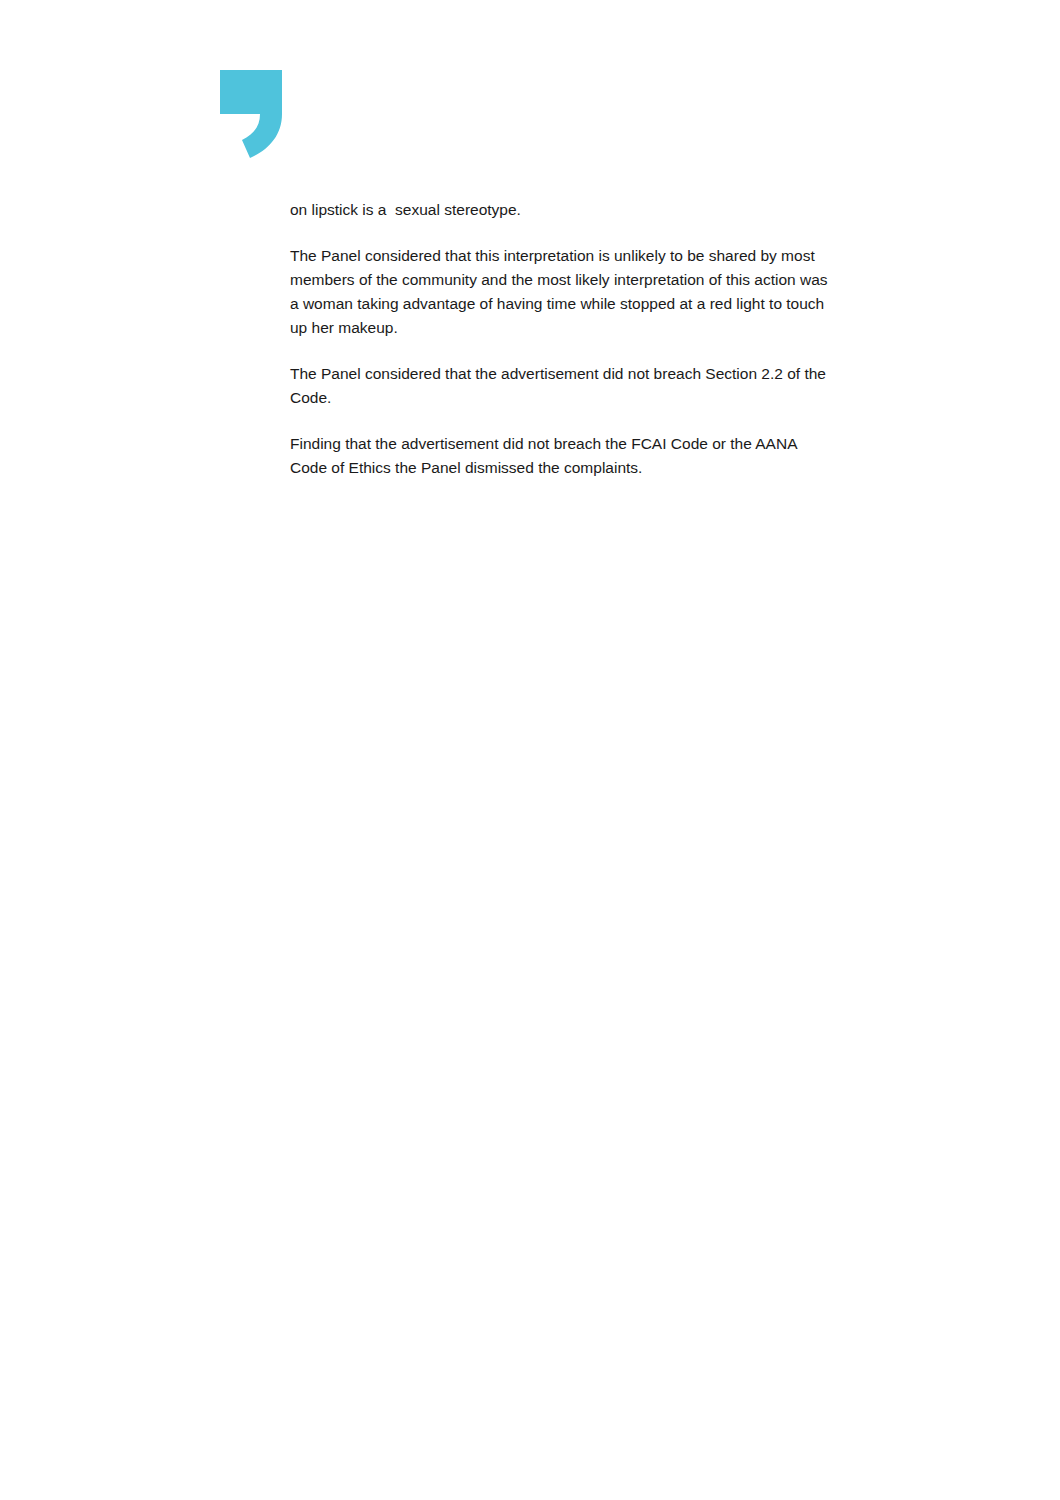on lipstick is a sexual stereotype.
The Panel considered that this interpretation is unlikely to be shared by most members of the community and the most likely interpretation of this action was a woman taking advantage of having time while stopped at a red light to touch up her makeup.
The Panel considered that the advertisement did not breach Section 2.2 of the Code.
Finding that the advertisement did not breach the FCAI Code or the AANA Code of Ethics the Panel dismissed the complaints.